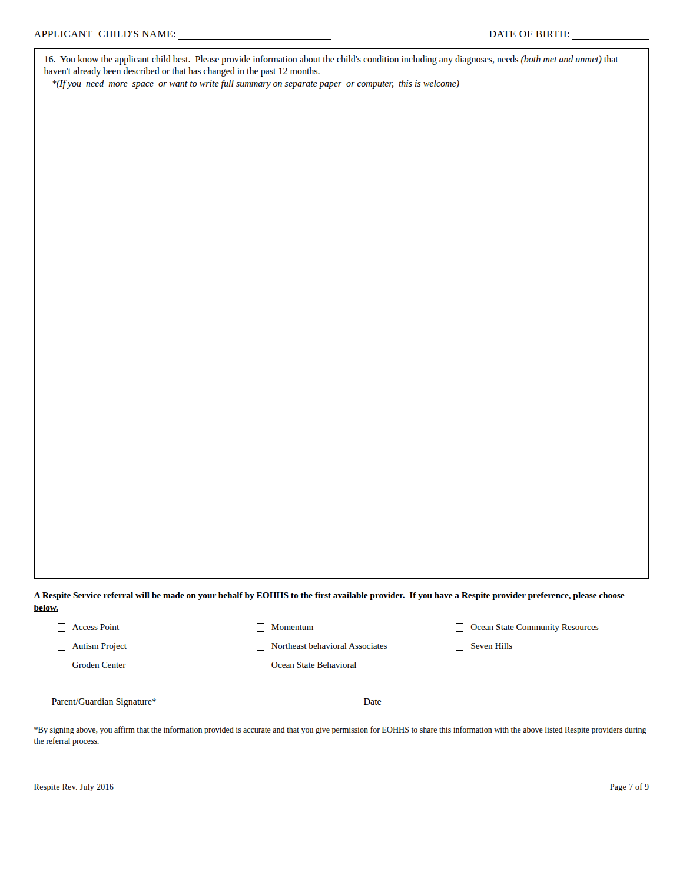APPLICANT CHILD'S NAME:
DATE OF BIRTH:
16. You know the applicant child best. Please provide information about the child's condition including any diagnoses, needs (both met and unmet) that haven't already been described or that has changed in the past 12 months.
*(If you need more space or want to write full summary on separate paper or computer, this is welcome)
A Respite Service referral will be made on your behalf by EOHHS to the first available provider. If you have a Respite provider preference, please choose below.
Access Point
Momentum
Ocean State Community Resources
Autism Project
Northeast behavioral Associates
Seven Hills
Groden Center
Ocean State Behavioral
Parent/Guardian Signature*
Date
*By signing above, you affirm that the information provided is accurate and that you give permission for EOHHS to share this information with the above listed Respite providers during the referral process.
Respite Rev. July 2016
Page 7 of 9